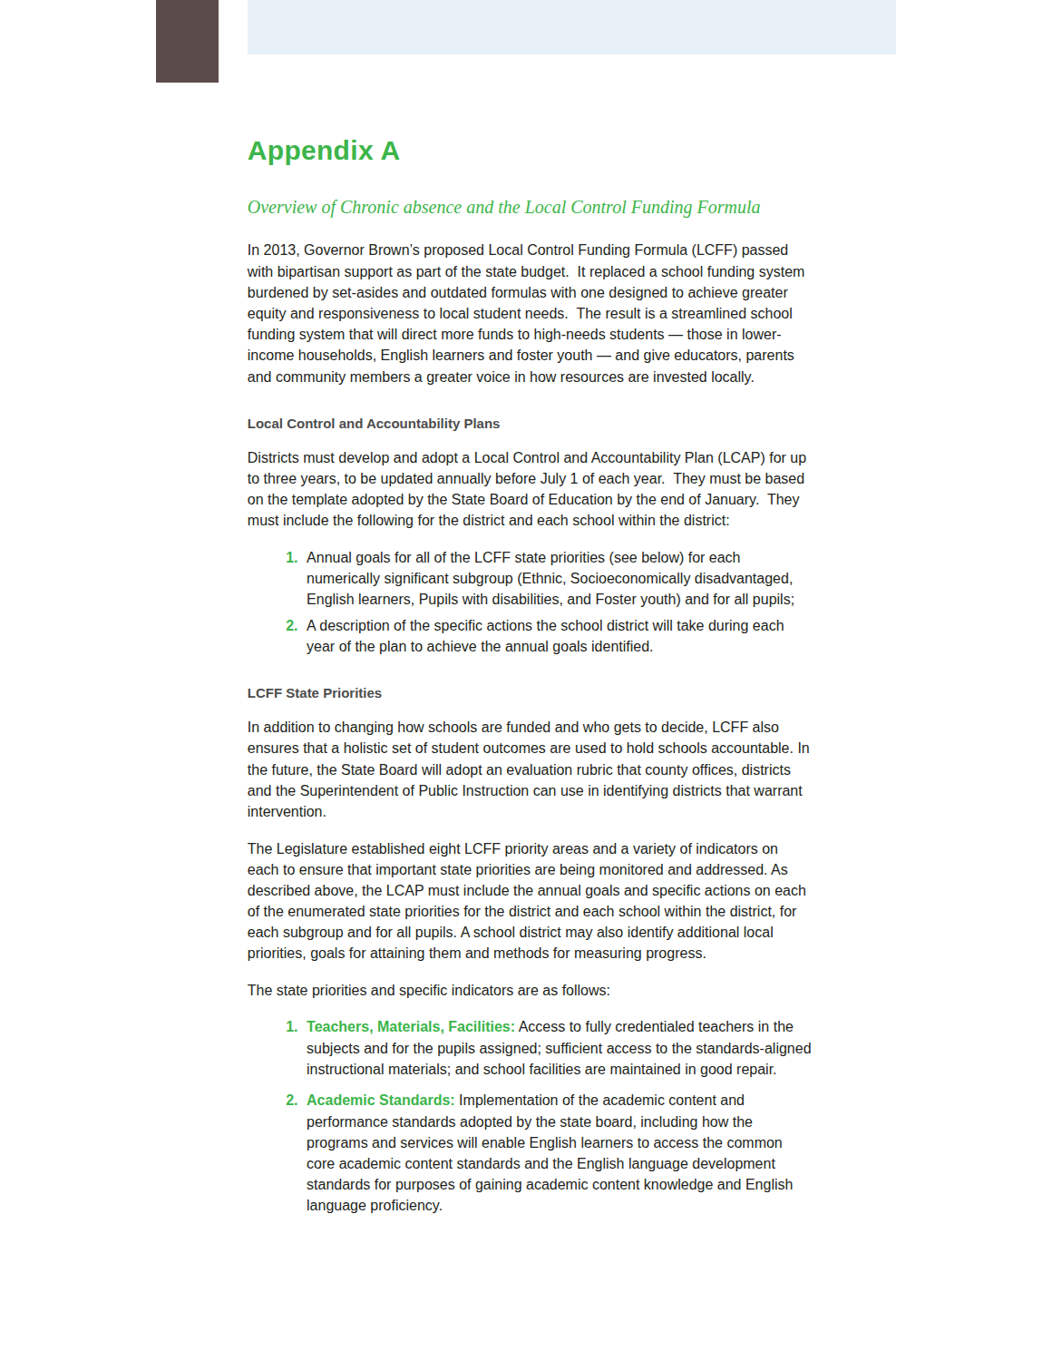Appendix A
Overview of Chronic absence and the Local Control Funding Formula
In 2013, Governor Brown’s proposed Local Control Funding Formula (LCFF) passed with bipartisan support as part of the state budget. It replaced a school funding system burdened by set-asides and outdated formulas with one designed to achieve greater equity and responsiveness to local student needs. The result is a streamlined school funding system that will direct more funds to high-needs students — those in lower-income households, English learners and foster youth — and give educators, parents and community members a greater voice in how resources are invested locally.
Local Control and Accountability Plans
Districts must develop and adopt a Local Control and Accountability Plan (LCAP) for up to three years, to be updated annually before July 1 of each year. They must be based on the template adopted by the State Board of Education by the end of January. They must include the following for the district and each school within the district:
Annual goals for all of the LCFF state priorities (see below) for each numerically significant subgroup (Ethnic, Socioeconomically disadvantaged, English learners, Pupils with disabilities, and Foster youth) and for all pupils;
A description of the specific actions the school district will take during each year of the plan to achieve the annual goals identified.
LCFF State Priorities
In addition to changing how schools are funded and who gets to decide, LCFF also ensures that a holistic set of student outcomes are used to hold schools accountable. In the future, the State Board will adopt an evaluation rubric that county offices, districts and the Superintendent of Public Instruction can use in identifying districts that warrant intervention.
The Legislature established eight LCFF priority areas and a variety of indicators on each to ensure that important state priorities are being monitored and addressed. As described above, the LCAP must include the annual goals and specific actions on each of the enumerated state priorities for the district and each school within the district, for each subgroup and for all pupils. A school district may also identify additional local priorities, goals for attaining them and methods for measuring progress.
The state priorities and specific indicators are as follows:
Teachers, Materials, Facilities: Access to fully credentialed teachers in the subjects and for the pupils assigned; sufficient access to the standards-aligned instructional materials; and school facilities are maintained in good repair.
Academic Standards: Implementation of the academic content and performance standards adopted by the state board, including how the programs and services will enable English learners to access the common core academic content standards and the English language development standards for purposes of gaining academic content knowledge and English language proficiency.